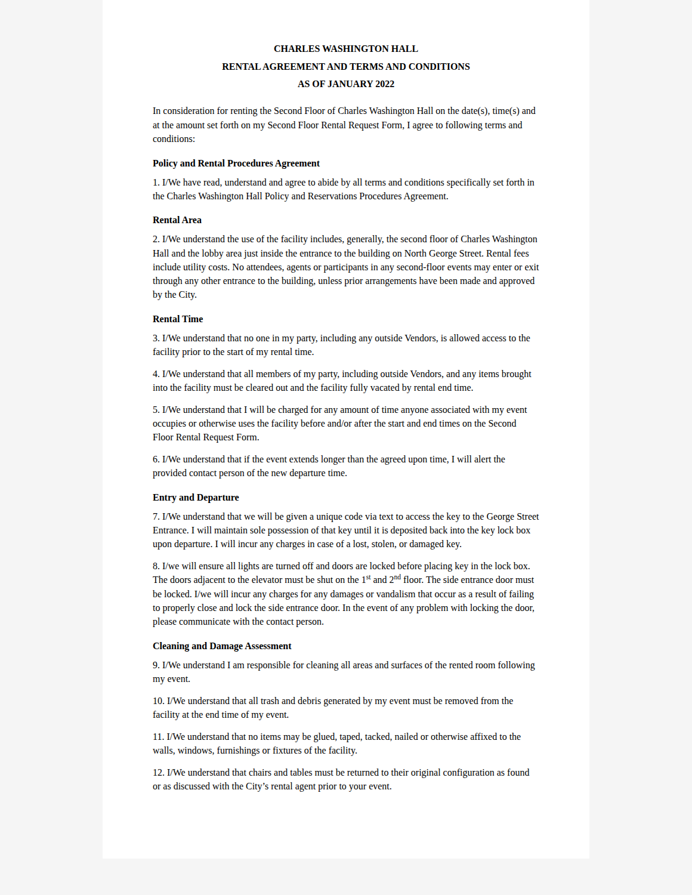CHARLES WASHINGTON HALL
RENTAL AGREEMENT AND TERMS AND CONDITIONS
AS OF JANUARY 2022
In consideration for renting the Second Floor of Charles Washington Hall on the date(s), time(s) and at the amount set forth on my Second Floor Rental Request Form, I agree to following terms and conditions:
Policy and Rental Procedures Agreement
1. I/We have read, understand and agree to abide by all terms and conditions specifically set forth in the Charles Washington Hall Policy and Reservations Procedures Agreement.
Rental Area
2. I/We understand the use of the facility includes, generally, the second floor of Charles Washington Hall and the lobby area just inside the entrance to the building on North George Street. Rental fees include utility costs. No attendees, agents or participants in any second-floor events may enter or exit through any other entrance to the building, unless prior arrangements have been made and approved by the City.
Rental Time
3. I/We understand that no one in my party, including any outside Vendors, is allowed access to the facility prior to the start of my rental time.
4. I/We understand that all members of my party, including outside Vendors, and any items brought into the facility must be cleared out and the facility fully vacated by rental end time.
5. I/We understand that I will be charged for any amount of time anyone associated with my event occupies or otherwise uses the facility before and/or after the start and end times on the Second Floor Rental Request Form.
6. I/We understand that if the event extends longer than the agreed upon time, I will alert the provided contact person of the new departure time.
Entry and Departure
7. I/We understand that we will be given a unique code via text to access the key to the George Street Entrance. I will maintain sole possession of that key until it is deposited back into the key lock box upon departure. I will incur any charges in case of a lost, stolen, or damaged key.
8. I/we will ensure all lights are turned off and doors are locked before placing key in the lock box. The doors adjacent to the elevator must be shut on the 1st and 2nd floor. The side entrance door must be locked. I/we will incur any charges for any damages or vandalism that occur as a result of failing to properly close and lock the side entrance door. In the event of any problem with locking the door, please communicate with the contact person.
Cleaning and Damage Assessment
9. I/We understand I am responsible for cleaning all areas and surfaces of the rented room following my event.
10. I/We understand that all trash and debris generated by my event must be removed from the facility at the end time of my event.
11. I/We understand that no items may be glued, taped, tacked, nailed or otherwise affixed to the walls, windows, furnishings or fixtures of the facility.
12. I/We understand that chairs and tables must be returned to their original configuration as found or as discussed with the City’s rental agent prior to your event.